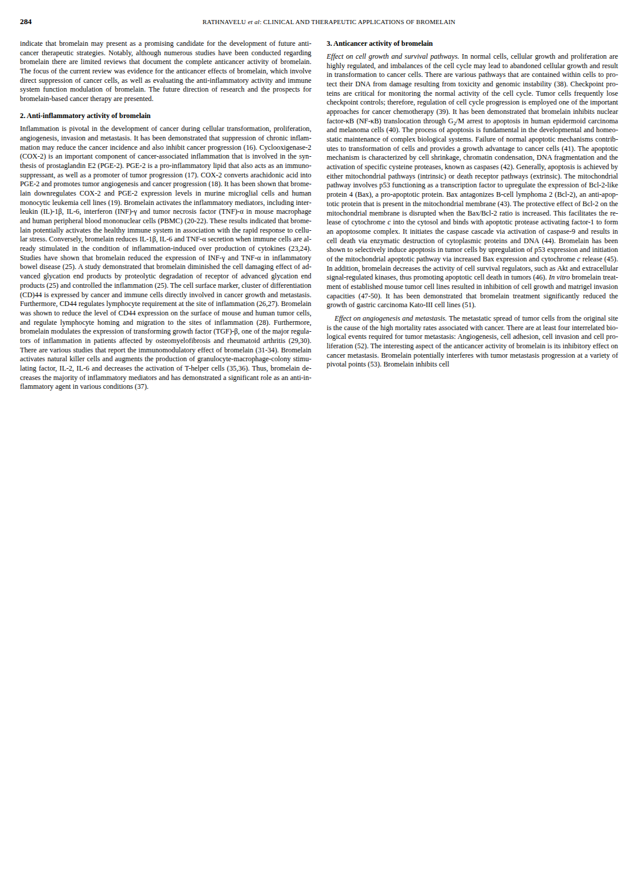284 RATHNAVELU et al: CLINICAL AND THERAPEUTIC APPLICATIONS OF BROMELAIN
indicate that bromelain may present as a promising candidate for the development of future anticancer therapeutic strategies. Notably, although numerous studies have been conducted regarding bromelain there are limited reviews that document the complete anticancer activity of bromelain. The focus of the current review was evidence for the anticancer effects of bromelain, which involve direct suppression of cancer cells, as well as evaluating the anti-inflammatory activity and immune system function modulation of bromelain. The future direction of research and the prospects for bromelain-based cancer therapy are presented.
2. Anti-inflammatory activity of bromelain
Inflammation is pivotal in the development of cancer during cellular transformation, proliferation, angiogenesis, invasion and metastasis. It has been demonstrated that suppression of chronic inflammation may reduce the cancer incidence and also inhibit cancer progression (16). Cyclooxigenase-2 (COX-2) is an important component of cancer-associated inflammation that is involved in the synthesis of prostaglandin E2 (PGE-2). PGE-2 is a pro-inflammatory lipid that also acts as an immunosuppressant, as well as a promoter of tumor progression (17). COX-2 converts arachidonic acid into PGE-2 and promotes tumor angiogenesis and cancer progression (18). It has been shown that bromelain downregulates COX-2 and PGE-2 expression levels in murine microglial cells and human monocytic leukemia cell lines (19). Bromelain activates the inflammatory mediators, including interleukin (IL)-1β, IL-6, interferon (INF)-γ and tumor necrosis factor (TNF)-α in mouse macrophage and human peripheral blood mononuclear cells (PBMC) (20-22). These results indicated that bromelain potentially activates the healthy immune system in association with the rapid response to cellular stress. Conversely, bromelain reduces IL-1β, IL-6 and TNF-α secretion when immune cells are already stimulated in the condition of inflammation-induced over production of cytokines (23,24). Studies have shown that bromelain reduced the expression of INF-γ and TNF-α in inflammatory bowel disease (25). A study demonstrated that bromelain diminished the cell damaging effect of advanced glycation end products by proteolytic degradation of receptor of advanced glycation end products (25) and controlled the inflammation (25). The cell surface marker, cluster of differentiation (CD)44 is expressed by cancer and immune cells directly involved in cancer growth and metastasis. Furthermore, CD44 regulates lymphocyte requirement at the site of inflammation (26,27). Bromelain was shown to reduce the level of CD44 expression on the surface of mouse and human tumor cells, and regulate lymphocyte homing and migration to the sites of inflammation (28). Furthermore, bromelain modulates the expression of transforming growth factor (TGF)-β, one of the major regulators of inflammation in patients affected by osteomyelofibrosis and rheumatoid arthritis (29,30). There are various studies that report the immunomodulatory effect of bromelain (31-34). Bromelain activates natural killer cells and augments the production of granulocyte-macrophage-colony stimulating factor, IL-2, IL-6 and decreases the activation of T-helper cells (35,36). Thus, bromelain decreases the majority of inflammatory mediators and has demonstrated a significant role as an anti-inflammatory agent in various conditions (37).
3. Anticancer activity of bromelain
Effect on cell growth and survival pathways. In normal cells, cellular growth and proliferation are highly regulated, and imbalances of the cell cycle may lead to abandoned cellular growth and result in transformation to cancer cells. There are various pathways that are contained within cells to protect their DNA from damage resulting from toxicity and genomic instability (38). Checkpoint proteins are critical for monitoring the normal activity of the cell cycle. Tumor cells frequently lose checkpoint controls; therefore, regulation of cell cycle progression is employed one of the important approaches for cancer chemotherapy (39). It has been demonstrated that bromelain inhibits nuclear factor-κB (NF-κB) translocation through G2/M arrest to apoptosis in human epidermoid carcinoma and melanoma cells (40). The process of apoptosis is fundamental in the developmental and homeostatic maintenance of complex biological systems. Failure of normal apoptotic mechanisms contributes to transformation of cells and provides a growth advantage to cancer cells (41). The apoptotic mechanism is characterized by cell shrinkage, chromatin condensation, DNA fragmentation and the activation of specific cysteine proteases, known as caspases (42). Generally, apoptosis is achieved by either mitochondrial pathways (intrinsic) or death receptor pathways (extrinsic). The mitochondrial pathway involves p53 functioning as a transcription factor to upregulate the expression of Bcl-2-like protein 4 (Bax), a pro-apoptotic protein. Bax antagonizes B-cell lymphoma 2 (Bcl-2), an anti-apoptotic protein that is present in the mitochondrial membrane (43). The protective effect of Bcl-2 on the mitochondrial membrane is disrupted when the Bax/Bcl-2 ratio is increased. This facilitates the release of cytochrome c into the cytosol and binds with apoptotic protease activating factor-1 to form an apoptosome complex. It initiates the caspase cascade via activation of caspase-9 and results in cell death via enzymatic destruction of cytoplasmic proteins and DNA (44). Bromelain has been shown to selectively induce apoptosis in tumor cells by upregulation of p53 expression and initiation of the mitochondrial apoptotic pathway via increased Bax expression and cytochrome c release (45). In addition, bromelain decreases the activity of cell survival regulators, such as Akt and extracellular signal-regulated kinases, thus promoting apoptotic cell death in tumors (46). In vitro bromelain treatment of established mouse tumor cell lines resulted in inhibition of cell growth and matrigel invasion capacities (47-50). It has been demonstrated that bromelain treatment significantly reduced the growth of gastric carcinoma Kato-III cell lines (51).
Effect on angiogenesis and metastasis. The metastatic spread of tumor cells from the original site is the cause of the high mortality rates associated with cancer. There are at least four interrelated biological events required for tumor metastasis: Angiogenesis, cell adhesion, cell invasion and cell proliferation (52). The interesting aspect of the anticancer activity of bromelain is its inhibitory effect on cancer metastasis. Bromelain potentially interferes with tumor metastasis progression at a variety of pivotal points (53). Bromelain inhibits cell